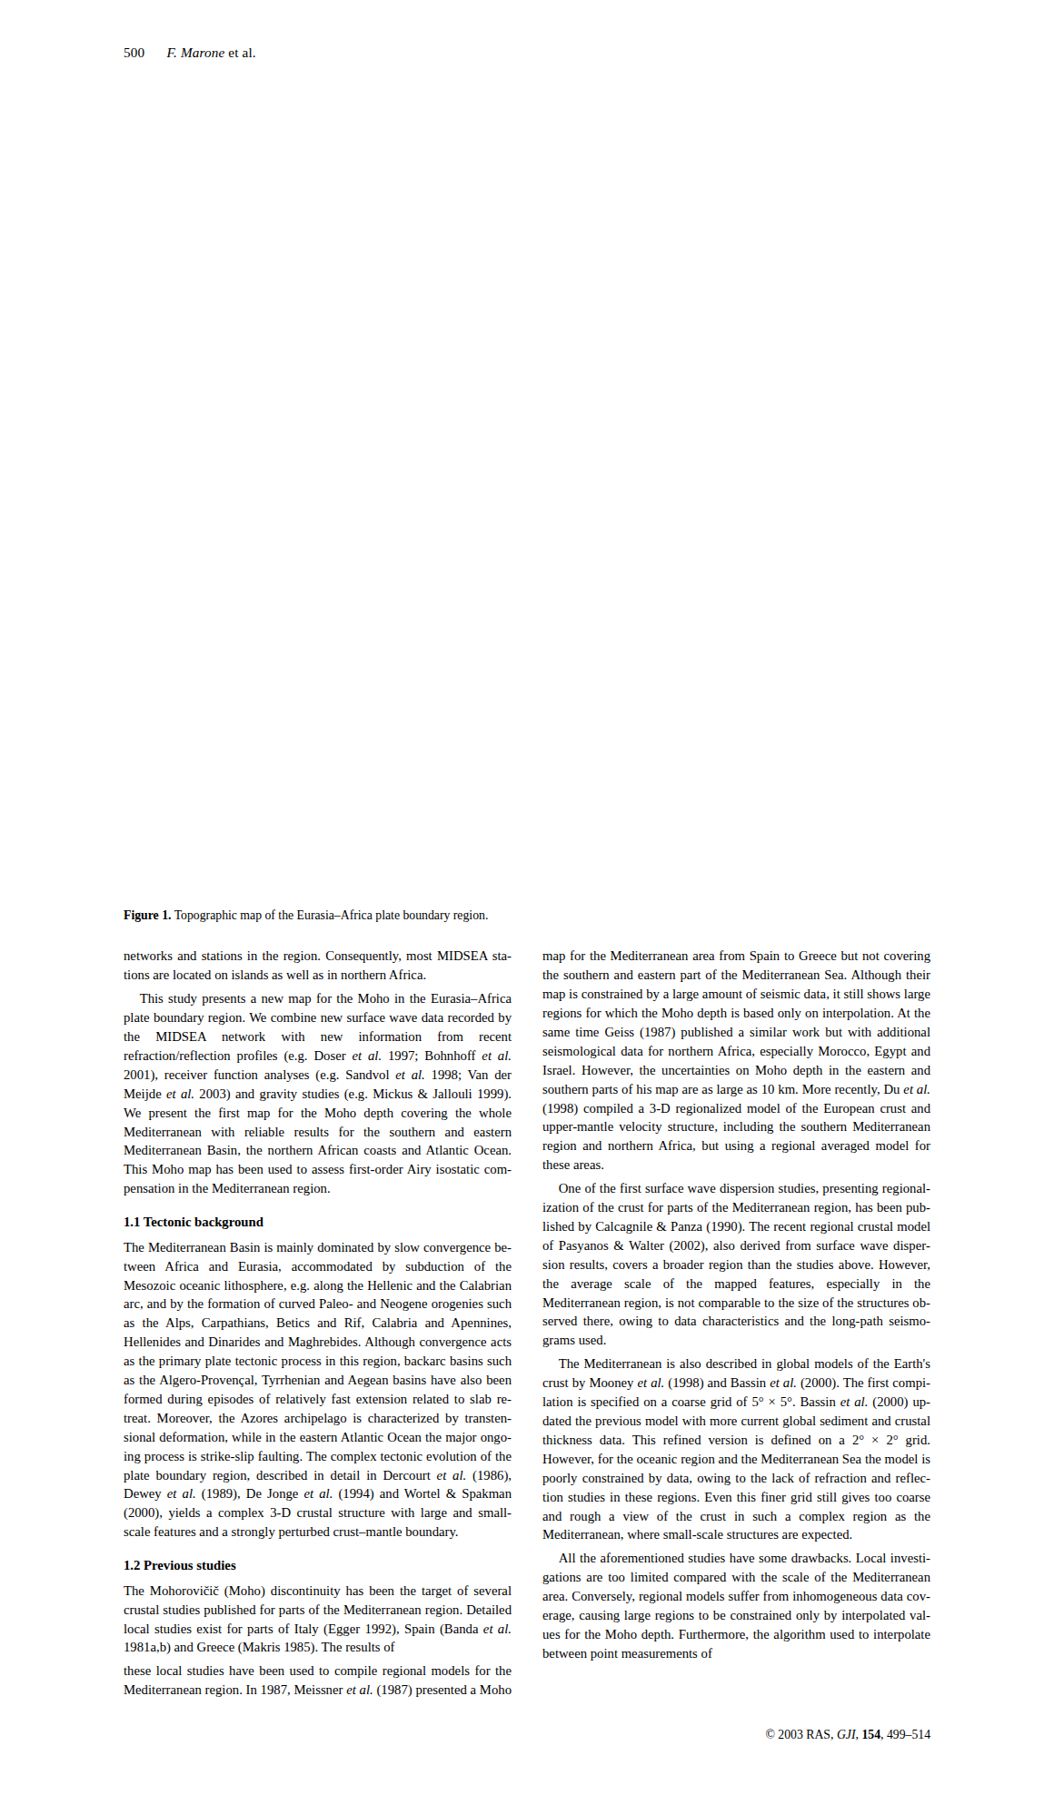500 F. Marone et al.
Figure 1. Topographic map of the Eurasia–Africa plate boundary region.
networks and stations in the region. Consequently, most MIDSEA stations are located on islands as well as in northern Africa.
This study presents a new map for the Moho in the Eurasia–Africa plate boundary region. We combine new surface wave data recorded by the MIDSEA network with new information from recent refraction/reflection profiles (e.g. Doser et al. 1997; Bohnhoff et al. 2001), receiver function analyses (e.g. Sandvol et al. 1998; Van der Meijde et al. 2003) and gravity studies (e.g. Mickus & Jallouli 1999). We present the first map for the Moho depth covering the whole Mediterranean with reliable results for the southern and eastern Mediterranean Basin, the northern African coasts and Atlantic Ocean. This Moho map has been used to assess first-order Airy isostatic compensation in the Mediterranean region.
1.1 Tectonic background
The Mediterranean Basin is mainly dominated by slow convergence between Africa and Eurasia, accommodated by subduction of the Mesozoic oceanic lithosphere, e.g. along the Hellenic and the Calabrian arc, and by the formation of curved Paleo- and Neogene orogenies such as the Alps, Carpathians, Betics and Rif, Calabria and Apennines, Hellenides and Dinarides and Maghrebides. Although convergence acts as the primary plate tectonic process in this region, backarc basins such as the Algero-Provençal, Tyrrhenian and Aegean basins have also been formed during episodes of relatively fast extension related to slab retreat. Moreover, the Azores archipelago is characterized by transtensional deformation, while in the eastern Atlantic Ocean the major ongoing process is strike-slip faulting. The complex tectonic evolution of the plate boundary region, described in detail in Dercourt et al. (1986), Dewey et al. (1989), De Jonge et al. (1994) and Wortel & Spakman (2000), yields a complex 3-D crustal structure with large and small-scale features and a strongly perturbed crust–mantle boundary.
1.2 Previous studies
The Mohorovičič (Moho) discontinuity has been the target of several crustal studies published for parts of the Mediterranean region. Detailed local studies exist for parts of Italy (Egger 1992), Spain (Banda et al. 1981a,b) and Greece (Makris 1985). The results of
these local studies have been used to compile regional models for the Mediterranean region. In 1987, Meissner et al. (1987) presented a Moho map for the Mediterranean area from Spain to Greece but not covering the southern and eastern part of the Mediterranean Sea. Although their map is constrained by a large amount of seismic data, it still shows large regions for which the Moho depth is based only on interpolation. At the same time Geiss (1987) published a similar work but with additional seismological data for northern Africa, especially Morocco, Egypt and Israel. However, the uncertainties on Moho depth in the eastern and southern parts of his map are as large as 10 km. More recently, Du et al. (1998) compiled a 3-D regionalized model of the European crust and upper-mantle velocity structure, including the southern Mediterranean region and northern Africa, but using a regional averaged model for these areas.
One of the first surface wave dispersion studies, presenting regionalization of the crust for parts of the Mediterranean region, has been published by Calcagnile & Panza (1990). The recent regional crustal model of Pasyanos & Walter (2002), also derived from surface wave dispersion results, covers a broader region than the studies above. However, the average scale of the mapped features, especially in the Mediterranean region, is not comparable to the size of the structures observed there, owing to data characteristics and the long-path seismograms used.
The Mediterranean is also described in global models of the Earth's crust by Mooney et al. (1998) and Bassin et al. (2000). The first compilation is specified on a coarse grid of 5° × 5°. Bassin et al. (2000) updated the previous model with more current global sediment and crustal thickness data. This refined version is defined on a 2° × 2° grid. However, for the oceanic region and the Mediterranean Sea the model is poorly constrained by data, owing to the lack of refraction and reflection studies in these regions. Even this finer grid still gives too coarse and rough a view of the crust in such a complex region as the Mediterranean, where small-scale structures are expected.
All the aforementioned studies have some drawbacks. Local investigations are too limited compared with the scale of the Mediterranean area. Conversely, regional models suffer from inhomogeneous data coverage, causing large regions to be constrained only by interpolated values for the Moho depth. Furthermore, the algorithm used to interpolate between point measurements of
© 2003 RAS, GJI, 154, 499–514